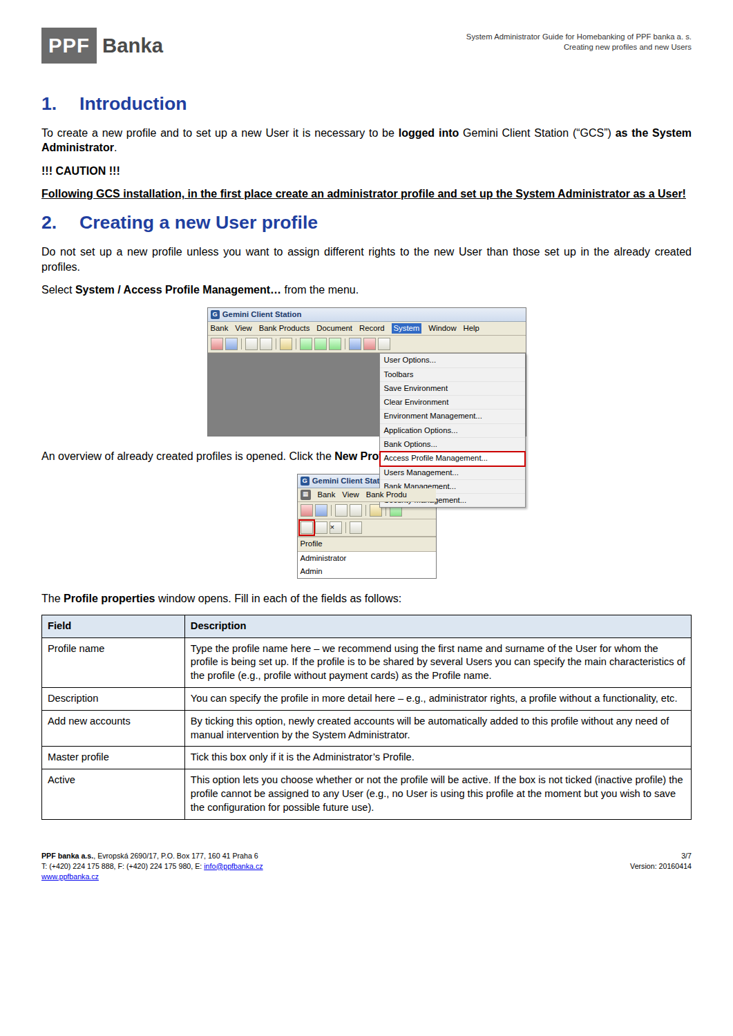PPF Banka
System Administrator Guide for Homebanking of PPF banka a. s.
Creating new profiles and new Users
1. Introduction
To create a new profile and to set up a new User it is necessary to be logged into Gemini Client Station (“GCS”) as the System Administrator.
!!! CAUTION !!!
Following GCS installation, in the first place create an administrator profile and set up the System Administrator as a User!
2. Creating a new User profile
Do not set up a new profile unless you want to assign different rights to the new User than those set up in the already created profiles.
Select System / Access Profile Management… from the menu.
GGemini Client Station
Bank View Bank Products Document Record System Window Help
User Options...
Toolbars
Save Environment
Clear Environment
Environment Management...
Application Options...
Bank Options...
Access Profile Management...
Users Management...
Bank Management...
Security Management...
An overview of already created profiles is opened. Click the New Profile icon.
GGemini Client Station - [Acce
▦Bank View Bank Produ
×
Profile
Administrator
Admin
The Profile properties window opens. Fill in each of the fields as follows:
| Field | Description |
| --- | --- |
| Profile name | Type the profile name here – we recommend using the first name and surname of the User for whom the profile is being set up. If the profile is to be shared by several Users you can specify the main characteristics of the profile (e.g., profile without payment cards) as the Profile name. |
| Description | You can specify the profile in more detail here – e.g., administrator rights, a profile without a functionality, etc. |
| Add new accounts | By ticking this option, newly created accounts will be automatically added to this profile without any need of manual intervention by the System Administrator. |
| Master profile | Tick this box only if it is the Administrator’s Profile. |
| Active | This option lets you choose whether or not the profile will be active. If the box is not ticked (inactive profile) the profile cannot be assigned to any User (e.g., no User is using this profile at the moment but you wish to save the configuration for possible future use). |
PPF banka a.s., Evropská 2690/17, P.O. Box 177, 160 41 Praha 6
T: (+420) 224 175 888, F: (+420) 224 175 980, E: info@ppfbanka.cz
www.ppfbanka.cz
3/7
Version: 20160414